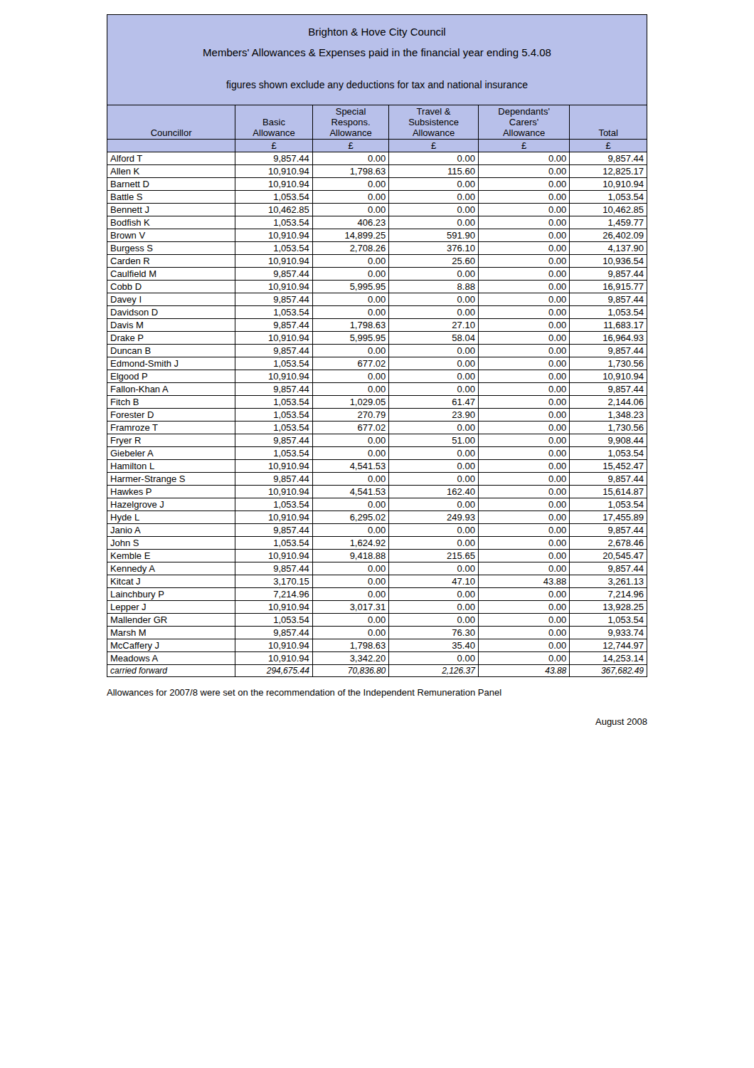Brighton & Hove City Council Members' Allowances & Expenses paid in the financial year ending 5.4.08 figures shown exclude any deductions for tax and national insurance
| Councillor | Basic Allowance | Special Respons. Allowance | Travel & Subsistence Allowance | Dependants' Carers' Allowance | Total |
| --- | --- | --- | --- | --- | --- |
| | £ | £ | £ | £ | £ |
| Alford T | 9,857.44 | 0.00 | 0.00 | 0.00 | 9,857.44 |
| Allen K | 10,910.94 | 1,798.63 | 115.60 | 0.00 | 12,825.17 |
| Barnett D | 10,910.94 | 0.00 | 0.00 | 0.00 | 10,910.94 |
| Battle S | 1,053.54 | 0.00 | 0.00 | 0.00 | 1,053.54 |
| Bennett J | 10,462.85 | 0.00 | 0.00 | 0.00 | 10,462.85 |
| Bodfish K | 1,053.54 | 406.23 | 0.00 | 0.00 | 1,459.77 |
| Brown V | 10,910.94 | 14,899.25 | 591.90 | 0.00 | 26,402.09 |
| Burgess S | 1,053.54 | 2,708.26 | 376.10 | 0.00 | 4,137.90 |
| Carden R | 10,910.94 | 0.00 | 25.60 | 0.00 | 10,936.54 |
| Caulfield M | 9,857.44 | 0.00 | 0.00 | 0.00 | 9,857.44 |
| Cobb D | 10,910.94 | 5,995.95 | 8.88 | 0.00 | 16,915.77 |
| Davey I | 9,857.44 | 0.00 | 0.00 | 0.00 | 9,857.44 |
| Davidson D | 1,053.54 | 0.00 | 0.00 | 0.00 | 1,053.54 |
| Davis M | 9,857.44 | 1,798.63 | 27.10 | 0.00 | 11,683.17 |
| Drake P | 10,910.94 | 5,995.95 | 58.04 | 0.00 | 16,964.93 |
| Duncan B | 9,857.44 | 0.00 | 0.00 | 0.00 | 9,857.44 |
| Edmond-Smith J | 1,053.54 | 677.02 | 0.00 | 0.00 | 1,730.56 |
| Elgood P | 10,910.94 | 0.00 | 0.00 | 0.00 | 10,910.94 |
| Fallon-Khan A | 9,857.44 | 0.00 | 0.00 | 0.00 | 9,857.44 |
| Fitch B | 1,053.54 | 1,029.05 | 61.47 | 0.00 | 2,144.06 |
| Forester D | 1,053.54 | 270.79 | 23.90 | 0.00 | 1,348.23 |
| Framroze T | 1,053.54 | 677.02 | 0.00 | 0.00 | 1,730.56 |
| Fryer R | 9,857.44 | 0.00 | 51.00 | 0.00 | 9,908.44 |
| Giebeler A | 1,053.54 | 0.00 | 0.00 | 0.00 | 1,053.54 |
| Hamilton L | 10,910.94 | 4,541.53 | 0.00 | 0.00 | 15,452.47 |
| Harmer-Strange S | 9,857.44 | 0.00 | 0.00 | 0.00 | 9,857.44 |
| Hawkes P | 10,910.94 | 4,541.53 | 162.40 | 0.00 | 15,614.87 |
| Hazelgrove J | 1,053.54 | 0.00 | 0.00 | 0.00 | 1,053.54 |
| Hyde L | 10,910.94 | 6,295.02 | 249.93 | 0.00 | 17,455.89 |
| Janio A | 9,857.44 | 0.00 | 0.00 | 0.00 | 9,857.44 |
| John S | 1,053.54 | 1,624.92 | 0.00 | 0.00 | 2,678.46 |
| Kemble E | 10,910.94 | 9,418.88 | 215.65 | 0.00 | 20,545.47 |
| Kennedy A | 9,857.44 | 0.00 | 0.00 | 0.00 | 9,857.44 |
| Kitcat J | 3,170.15 | 0.00 | 47.10 | 43.88 | 3,261.13 |
| Lainchbury P | 7,214.96 | 0.00 | 0.00 | 0.00 | 7,214.96 |
| Lepper J | 10,910.94 | 3,017.31 | 0.00 | 0.00 | 13,928.25 |
| Mallender GR | 1,053.54 | 0.00 | 0.00 | 0.00 | 1,053.54 |
| Marsh M | 9,857.44 | 0.00 | 76.30 | 0.00 | 9,933.74 |
| McCaffery J | 10,910.94 | 1,798.63 | 35.40 | 0.00 | 12,744.97 |
| Meadows A | 10,910.94 | 3,342.20 | 0.00 | 0.00 | 14,253.14 |
| carried forward | 294,675.44 | 70,836.80 | 2,126.37 | 43.88 | 367,682.49 |
Allowances for 2007/8 were set on the recommendation of the Independent Remuneration Panel
August 2008